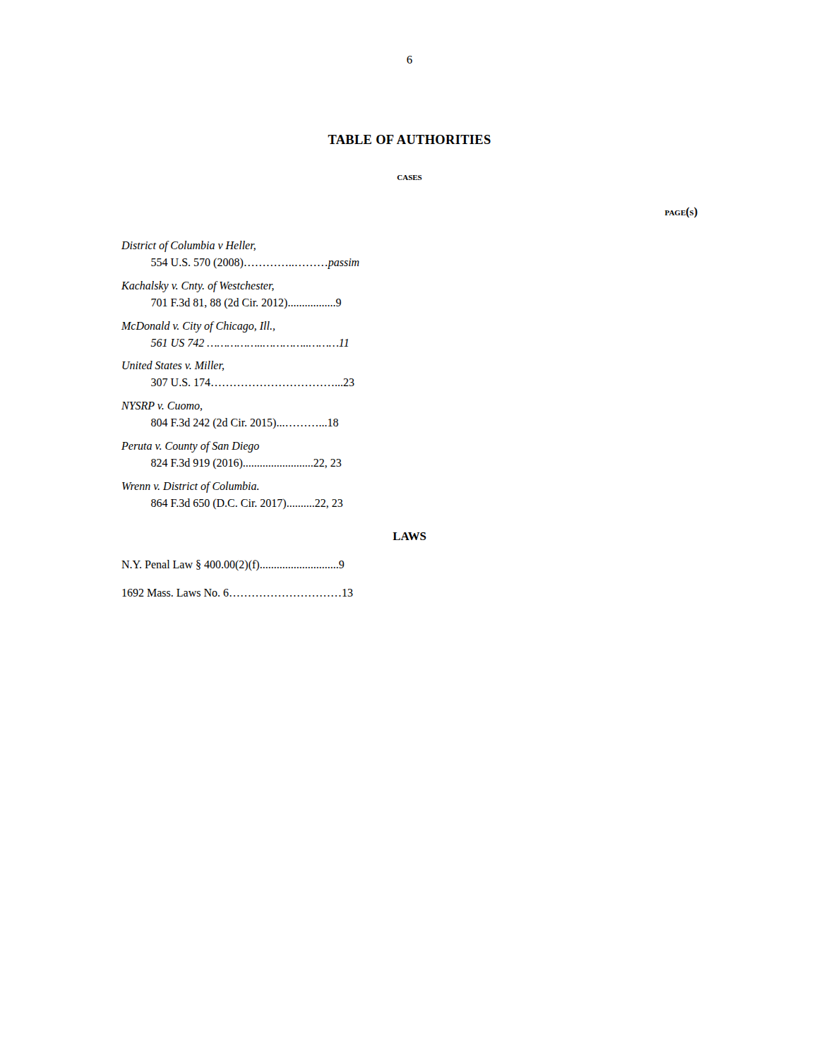6
TABLE OF AUTHORITIES
Cases
Page(s)
District of Columbia v Heller,
554 U.S. 570 (2008)…………..………passim
Kachalsky v. Cnty. of Westchester,
701 F.3d 81, 88 (2d Cir. 2012).................9
McDonald v. City of Chicago, Ill.,
561 US 742 ……………..…………..………11
United States v. Miller,
307 U.S. 174……………………………...23
NYSRP v. Cuomo,
804 F.3d 242 (2d Cir. 2015)...………...18
Peruta v. County of San Diego
824 F.3d 919 (2016).........................22, 23
Wrenn v. District of Columbia.
864 F.3d 650 (D.C. Cir. 2017)..........22, 23
LAWS
N.Y. Penal Law § 400.00(2)(f)............................9
1692 Mass. Laws No. 6…………………………13